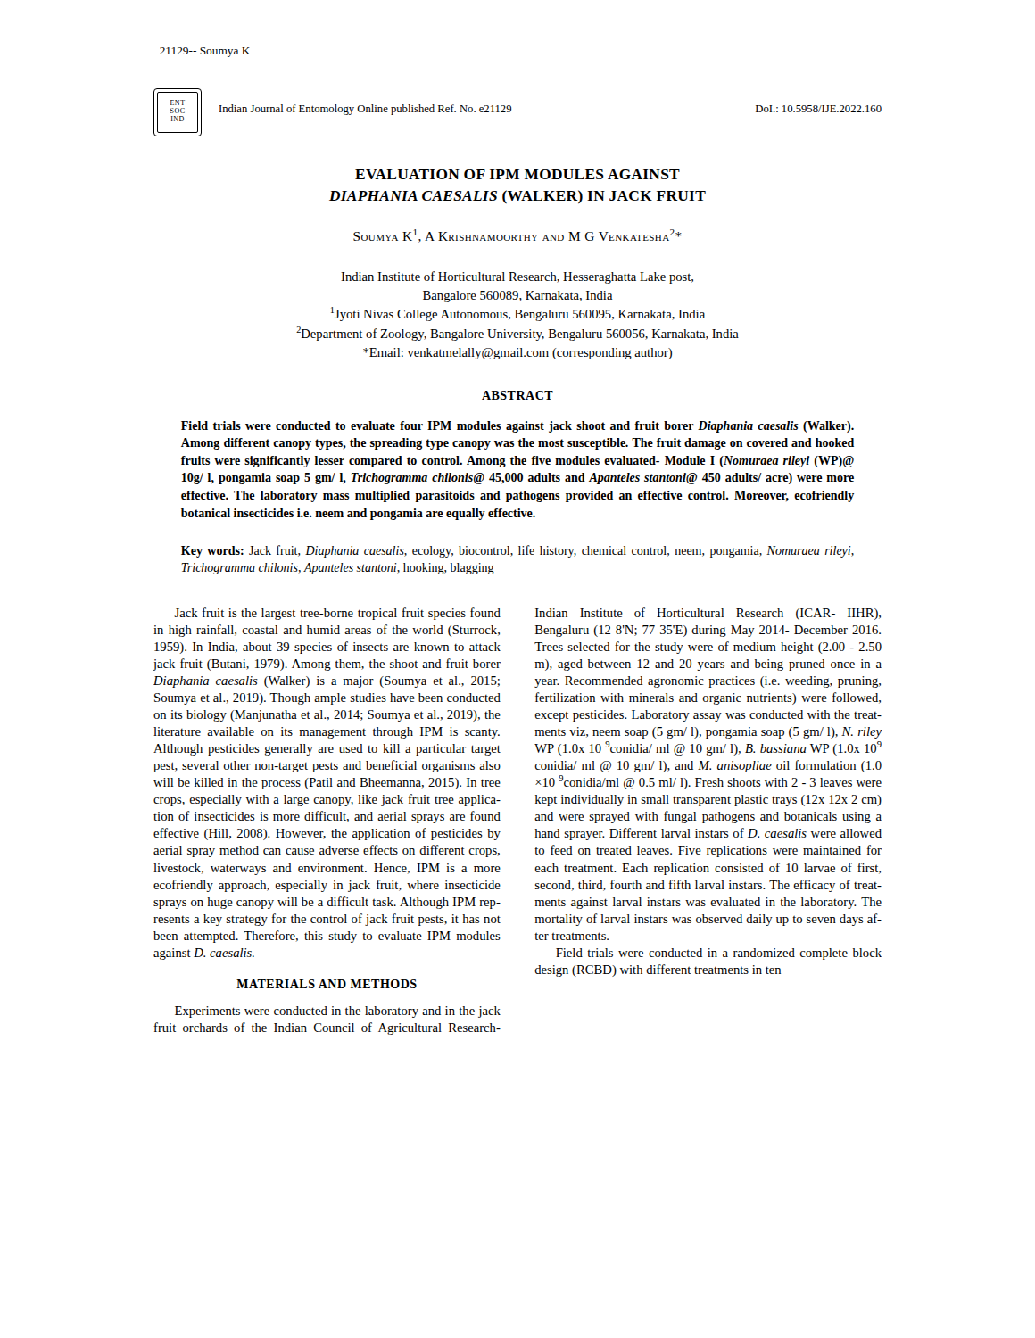21129-- Soumya K
ENT
SOC
IND
Indian Journal of Entomology Online published Ref. No. e21129
DoI.: 10.5958/IJE.2022.160
Evaluation of IPM Modules Against
Diaphania caesalis (Walker) in Jack Fruit
Soumya K1, A Krishnamoorthy and M G Venkatesha2*
Indian Institute of Horticultural Research, Hesseraghatta Lake post,
Bangalore 560089, Karnakata, India
1Jyoti Nivas College Autonomous, Bengaluru 560095, Karnakata, India
2Department of Zoology, Bangalore University, Bengaluru 560056, Karnakata, India
*Email: venkatmelally@gmail.com (corresponding author)
ABSTRACT
Field trials were conducted to evaluate four IPM modules against jack shoot and fruit borer Diaphania caesalis (Walker). Among different canopy types, the spreading type canopy was the most susceptible. The fruit damage on covered and hooked fruits were significantly lesser compared to control. Among the five modules evaluated- Module I (Nomuraea rileyi (WP)@ 10g/ l, pongamia soap 5 gm/ l, Trichogramma chilonis@ 45,000 adults and Apanteles stantoni@ 450 adults/ acre) were more effective. The laboratory mass multiplied parasitoids and pathogens provided an effective control. Moreover, ecofriendly botanical insecticides i.e. neem and pongamia are equally effective.
Key words: Jack fruit, Diaphania caesalis, ecology, biocontrol, life history, chemical control, neem, pongamia, Nomuraea rileyi, Trichogramma chilonis, Apanteles stantoni, hooking, blagging
Jack fruit is the largest tree-borne tropical fruit species found in high rainfall, coastal and humid areas of the world (Sturrock, 1959). In India, about 39 species of insects are known to attack jack fruit (Butani, 1979). Among them, the shoot and fruit borer Diaphania caesalis (Walker) is a major (Soumya et al., 2015; Soumya et al., 2019). Though ample studies have been conducted on its biology (Manjunatha et al., 2014; Soumya et al., 2019), the literature available on its management through IPM is scanty. Although pesticides generally are used to kill a particular target pest, several other non-target pests and beneficial organisms also will be killed in the process (Patil and Bheemanna, 2015). In tree crops, especially with a large canopy, like jack fruit tree application of insecticides is more difficult, and aerial sprays are found effective (Hill, 2008). However, the application of pesticides by aerial spray method can cause adverse effects on different crops, livestock, waterways and environment. Hence, IPM is a more ecofriendly approach, especially in jack fruit, where insecticide sprays on huge canopy will be a difficult task. Although IPM represents a key strategy for the control of jack fruit pests, it has not been attempted. Therefore, this study to evaluate IPM modules against D. caesalis.
Materials and Methods
Experiments were conducted in the laboratory and in the jack fruit orchards of the Indian Council of Agricultural Research- Indian Institute of Horticultural Research (ICAR- IIHR), Bengaluru (12 8'N; 77 35'E) during May 2014- December 2016. Trees selected for the study were of medium height (2.00 - 2.50 m), aged between 12 and 20 years and being pruned once in a year. Recommended agronomic practices (i.e. weeding, pruning, fertilization with minerals and organic nutrients) were followed, except pesticides. Laboratory assay was conducted with the treatments viz, neem soap (5 gm/ l), pongamia soap (5 gm/ l), N. riley WP (1.0x 10 9conidia/ ml @ 10 gm/ l), B. bassiana WP (1.0x 109 conidia/ ml @ 10 gm/ l), and M. anisopliae oil formulation (1.0 ×10 9conidia/ml @ 0.5 ml/ l). Fresh shoots with 2 - 3 leaves were kept individually in small transparent plastic trays (12x 12x 2 cm) and were sprayed with fungal pathogens and botanicals using a hand sprayer. Different larval instars of D. caesalis were allowed to feed on treated leaves. Five replications were maintained for each treatment. Each replication consisted of 10 larvae of first, second, third, fourth and fifth larval instars. The efficacy of treatments against larval instars was evaluated in the laboratory. The mortality of larval instars was observed daily up to seven days after treatments.
Field trials were conducted in a randomized complete block design (RCBD) with different treatments in ten